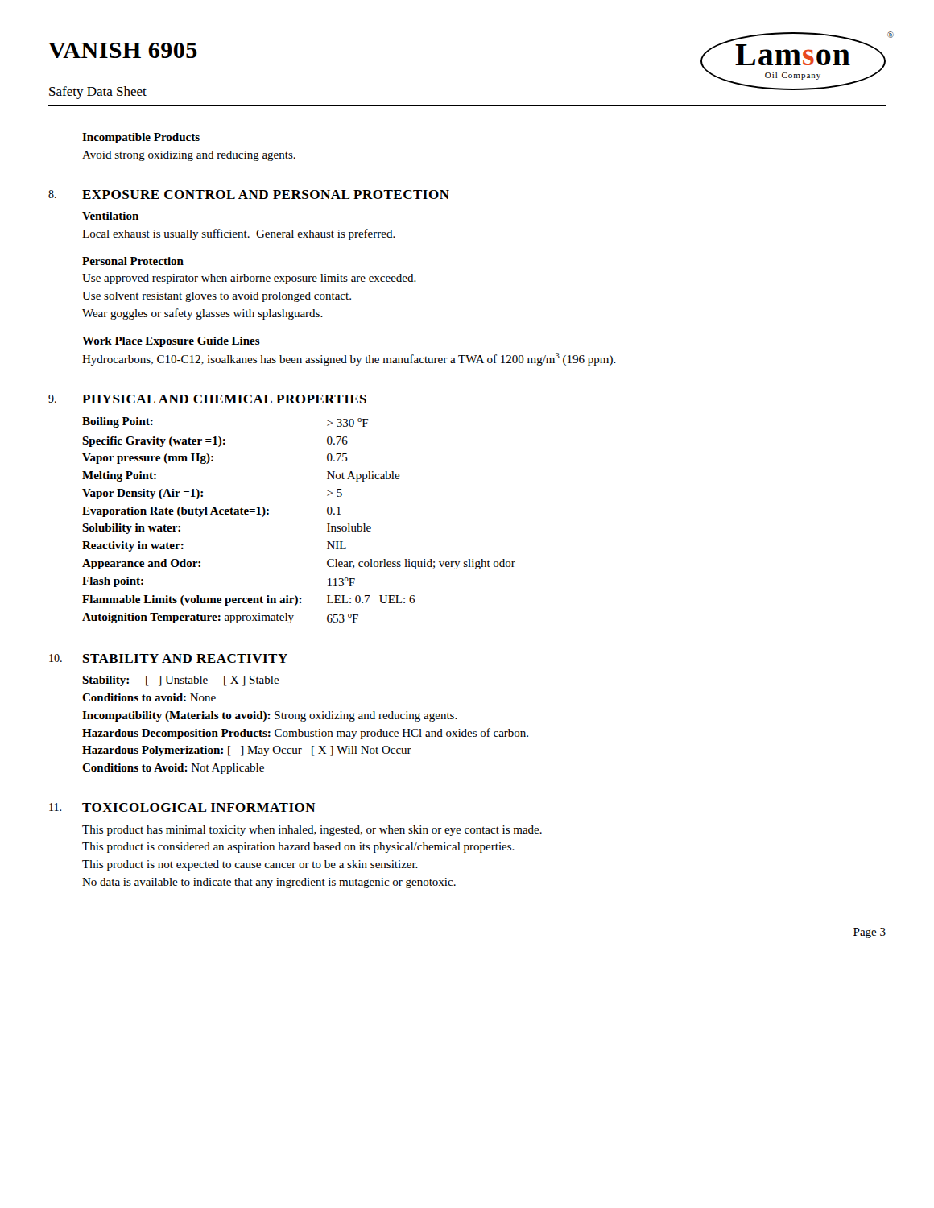®
Lamson
Oil Company
VANISH 6905
Safety Data Sheet
Incompatible Products
Avoid strong oxidizing and reducing agents.
8.
EXPOSURE CONTROL AND PERSONAL PROTECTION
Ventilation
Local exhaust is usually sufficient. General exhaust is preferred.
Personal Protection
Use approved respirator when airborne exposure limits are exceeded.
Use solvent resistant gloves to avoid prolonged contact.
Wear goggles or safety glasses with splashguards.
Work Place Exposure Guide Lines
Hydrocarbons, C10-C12, isoalkanes has been assigned by the manufacturer a TWA of 1200 mg/m3 (196 ppm).
9.
PHYSICAL AND CHEMICAL PROPERTIES
| Boiling Point: | > 330 o F |
| Specific Gravity (water =1): | 0.76 |
| Vapor pressure (mm Hg): | 0.75 |
| Melting Point: | Not Applicable |
| Vapor Density (Air =1): | > 5 |
| Evaporation Rate (butyl Acetate=1): | 0.1 |
| Solubility in water: | Insoluble |
| Reactivity in water: | NIL |
| Appearance and Odor: | Clear, colorless liquid; very slight odor |
| Flash point: | 113 o F |
| Flammable Limits (volume percent in air): | LEL: 0.7 UEL: 6 |
| Autoignition Temperature: approximately | 653 o F |
10.
STABILITY AND REACTIVITY
Stability: [ ] Unstable [ X ] Stable
Conditions to avoid: None
Incompatibility (Materials to avoid): Strong oxidizing and reducing agents.
Hazardous Decomposition Products: Combustion may produce HCl and oxides of carbon.
Hazardous Polymerization: [ ] May Occur [ X ] Will Not Occur
Conditions to Avoid: Not Applicable
11.
TOXICOLOGICAL INFORMATION
This product has minimal toxicity when inhaled, ingested, or when skin or eye contact is made.
This product is considered an aspiration hazard based on its physical/chemical properties.
This product is not expected to cause cancer or to be a skin sensitizer.
No data is available to indicate that any ingredient is mutagenic or genotoxic.
Page 3